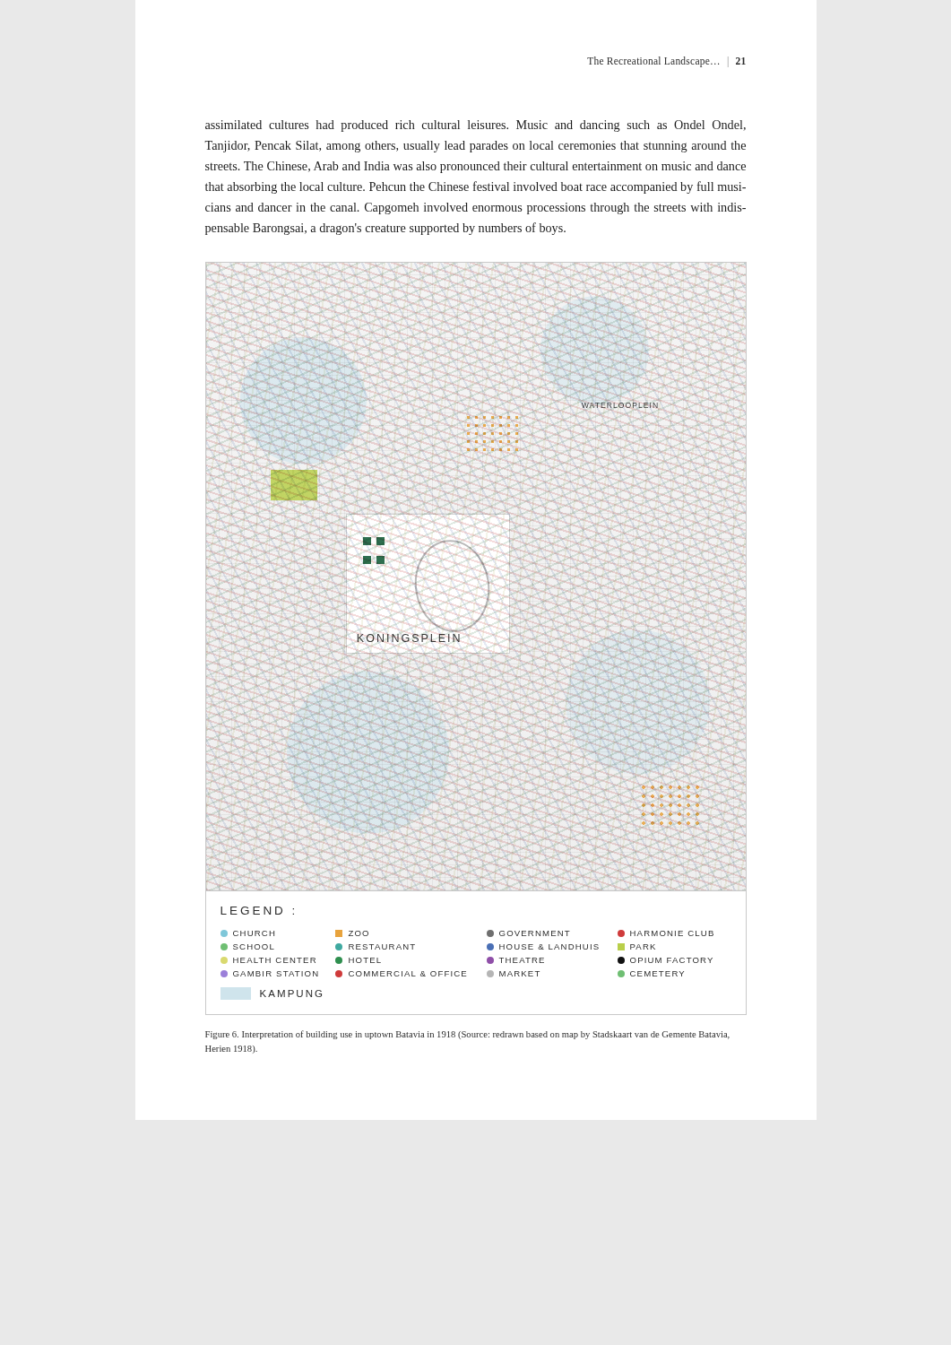The Recreational Landscape… | 21
assimilated cultures had produced rich cultural leisures. Music and dancing such as Ondel Ondel, Tanjidor, Pencak Silat, among others, usually lead parades on local ceremonies that stunning around the streets. The Chinese, Arab and India was also pronounced their cultural entertainment on music and dance that absorbing the local culture. Pehcun the Chinese festival involved boat race accompanied by full musicians and dancer in the canal. Capgomeh involved enormous processions through the streets with indispensable Barongsai, a dragon's creature supported by numbers of boys.
WATERLOOPLEIN
KONINGSPLEIN
LEGEND :
| CHURCH | ZOO | GOVERNMENT | HARMONIE CLUB |
| SCHOOL | RESTAURANT | HOUSE & LANDHUIS | PARK |
| HEALTH CENTER | HOTEL | THEATRE | OPIUM FACTORY |
| GAMBIR STATION | COMMERCIAL & OFFICE | MARKET | CEMETERY |
KAMPUNG
Figure 6. Interpretation of building use in uptown Batavia in 1918 (Source: redrawn based on map by Stadskaart van de Gemente Batavia, Herien 1918).